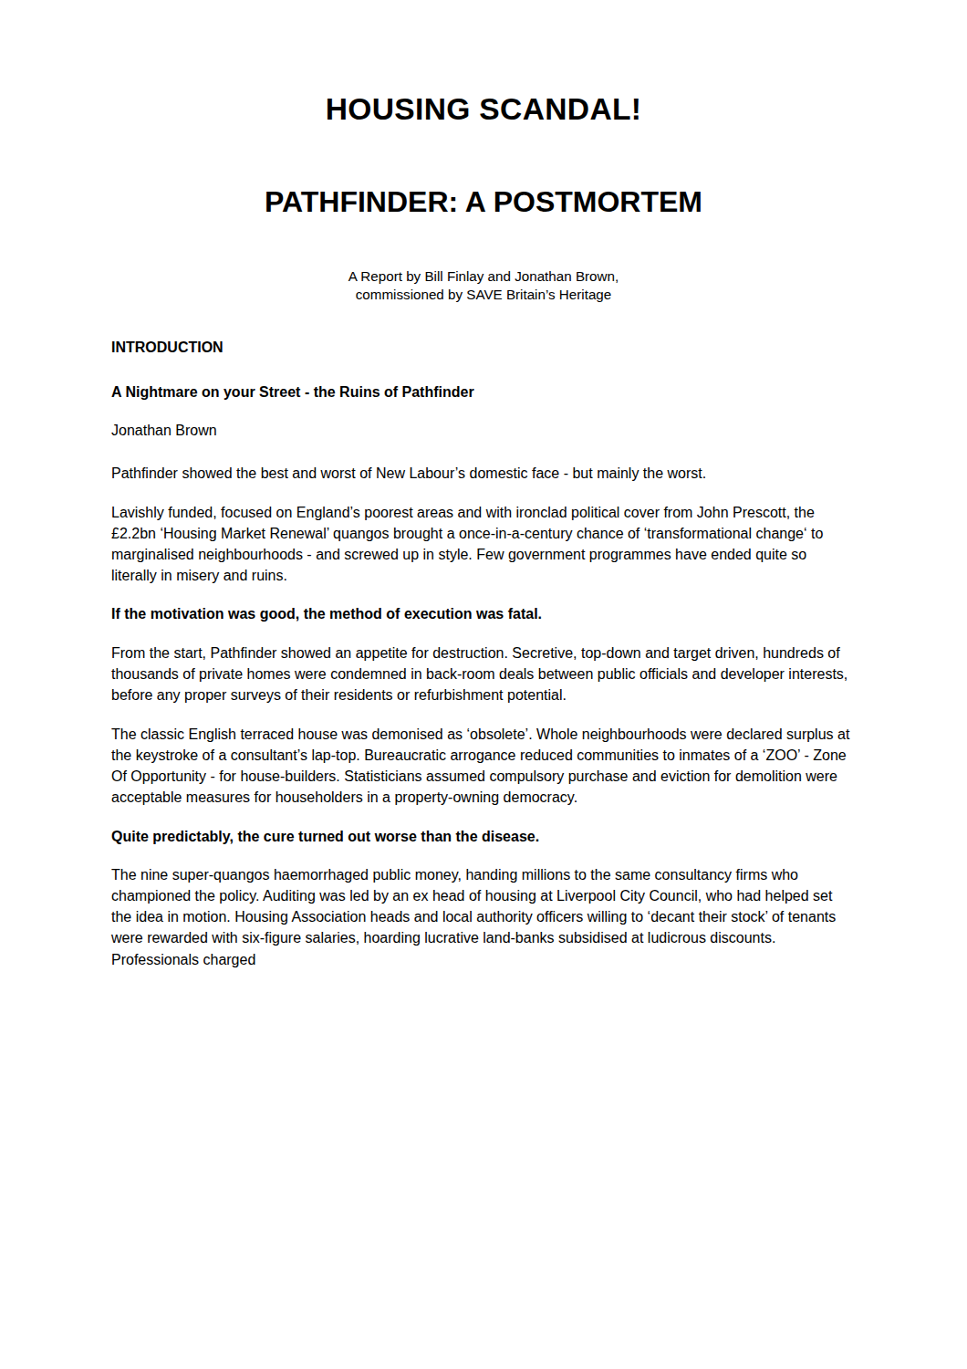HOUSING SCANDAL!
PATHFINDER: A POSTMORTEM
A Report by Bill Finlay and Jonathan Brown,
commissioned by SAVE Britain’s Heritage
INTRODUCTION
A Nightmare on your Street - the Ruins of Pathfinder
Jonathan Brown
Pathfinder showed the best and worst of New Labour’s domestic face - but mainly the worst.
Lavishly funded, focused on England’s poorest areas and with ironclad political cover from John Prescott, the £2.2bn ‘Housing Market Renewal’ quangos brought a once-in-a-century chance of ‘transformational change‘ to marginalised neighbourhoods - and screwed up in style. Few government programmes have ended quite so literally in misery and ruins.
If the motivation was good, the method of execution was fatal.
From the start, Pathfinder showed an appetite for destruction. Secretive, top-down and target driven, hundreds of thousands of private homes were condemned in back-room deals between public officials and developer interests, before any proper surveys of their residents or refurbishment potential.
The classic English terraced house was demonised as ‘obsolete’. Whole neighbourhoods were declared surplus at the keystroke of a consultant’s lap-top. Bureaucratic arrogance reduced communities to inmates of a ‘ZOO’ - Zone Of Opportunity - for house-builders. Statisticians assumed compulsory purchase and eviction for demolition were acceptable measures for householders in a property-owning democracy.
Quite predictably, the cure turned out worse than the disease.
The nine super-quangos haemorrhaged public money, handing millions to the same consultancy firms who championed the policy. Auditing was led by an ex head of housing at Liverpool City Council, who had helped set the idea in motion. Housing Association heads and local authority officers willing to ‘decant their stock’ of tenants were rewarded with six-figure salaries, hoarding lucrative land-banks subsidised at ludicrous discounts. Professionals charged